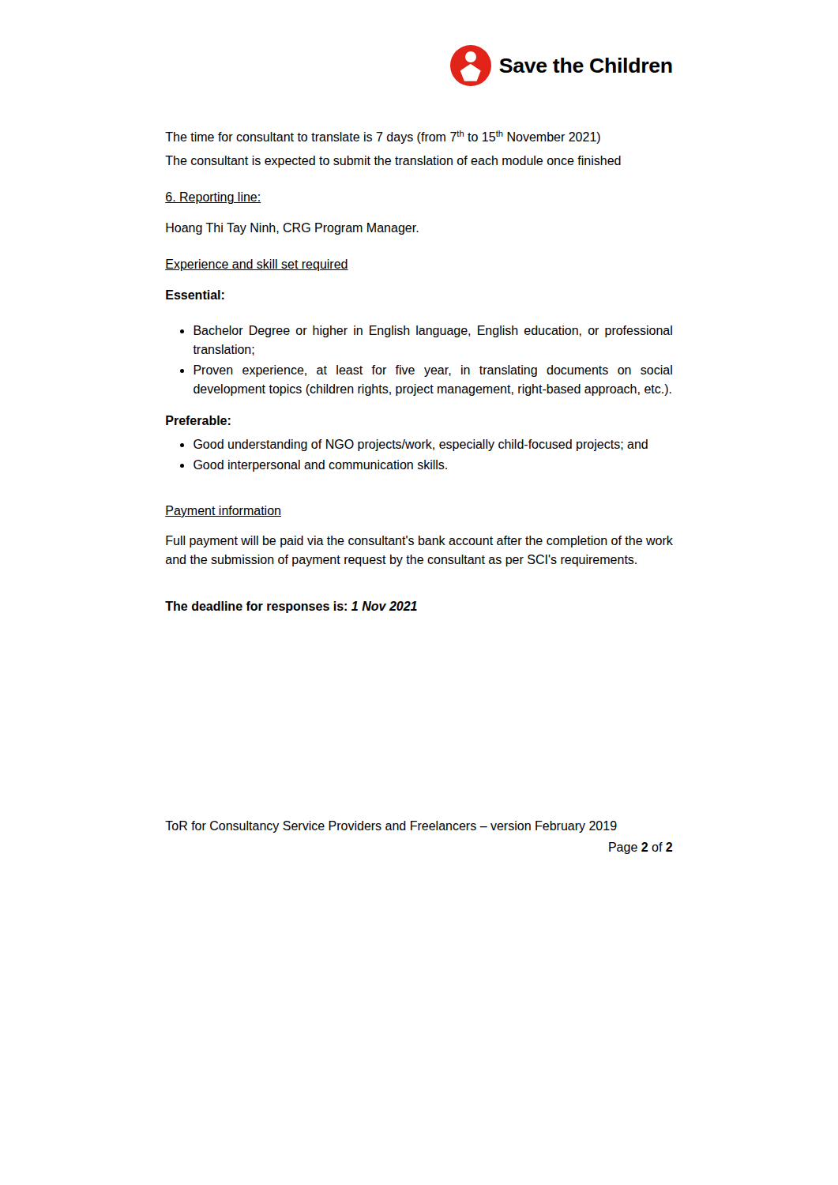Save the Children
The time for consultant to translate is 7 days (from 7th to 15th November 2021)
The consultant is expected to submit the translation of each module once finished
6. Reporting line:
Hoang Thi Tay Ninh, CRG Program Manager.
Experience and skill set required
Essential:
Bachelor Degree or higher in English language, English education, or professional translation;
Proven experience, at least for five year, in translating documents on social development topics (children rights, project management, right-based approach, etc.).
Preferable:
Good understanding of NGO projects/work, especially child-focused projects; and
Good interpersonal and communication skills.
Payment information
Full payment will be paid via the consultant's bank account after the completion of the work and the submission of payment request by the consultant as per SCI's requirements.
The deadline for responses is: 1 Nov 2021
ToR for Consultancy Service Providers and Freelancers – version February 2019
Page 2 of 2